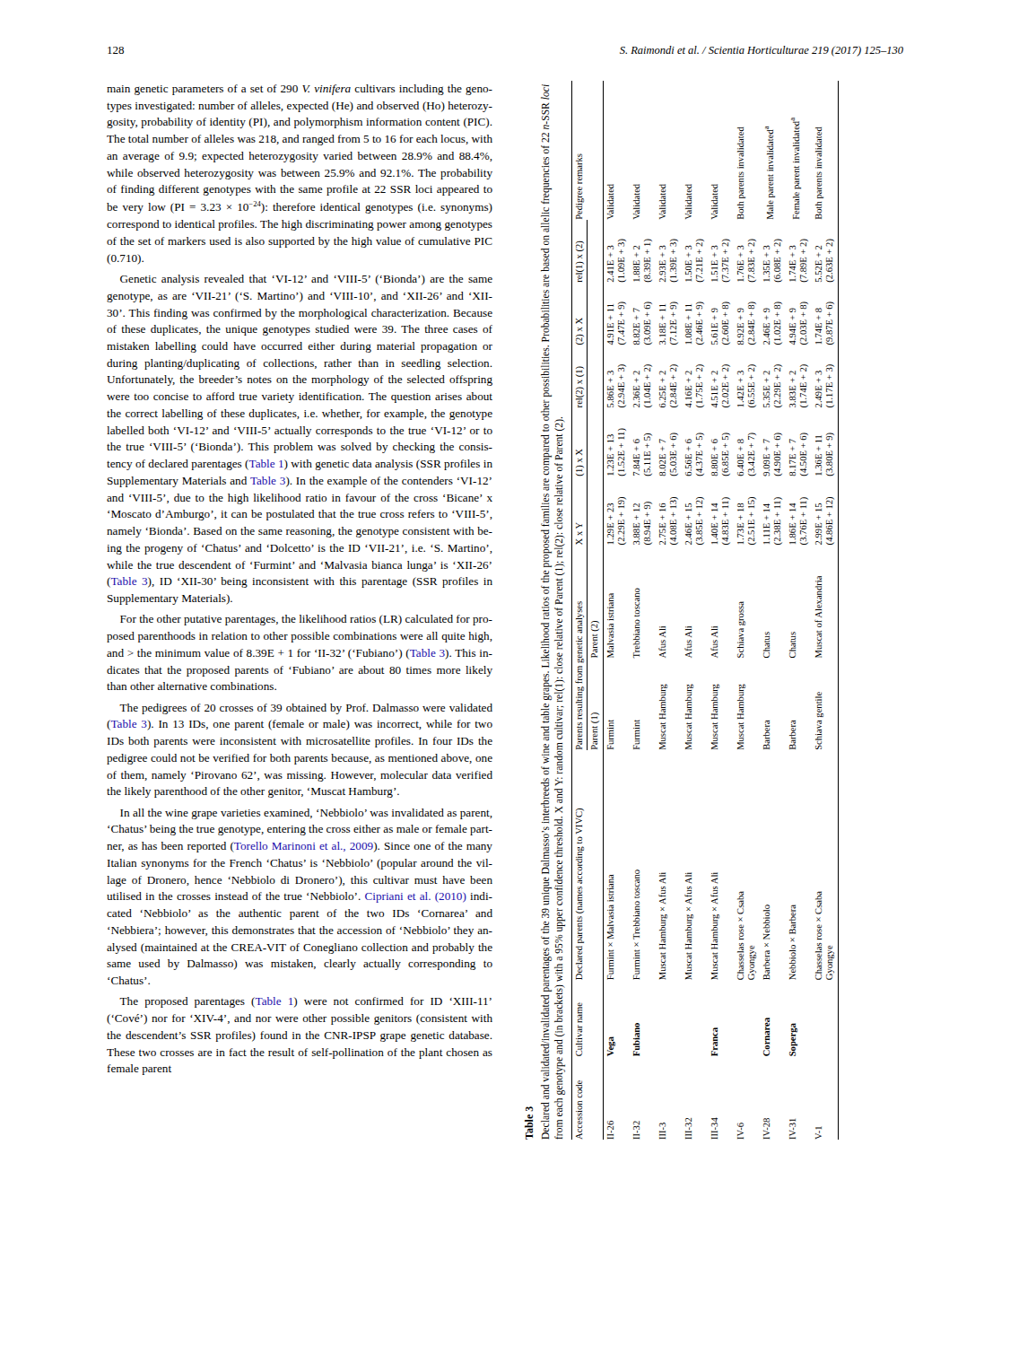128
S. Raimondi et al. / Scientia Horticulturae 219 (2017) 125–130
main genetic parameters of a set of 290 V. vinifera cultivars including the genotypes investigated: number of alleles, expected (He) and observed (Ho) heterozygosity, probability of identity (PI), and polymorphism information content (PIC). The total number of alleles was 218, and ranged from 5 to 16 for each locus, with an average of 9.9; expected heterozygosity varied between 28.9% and 88.4%, while observed heterozygosity was between 25.9% and 92.1%. The probability of finding different genotypes with the same profile at 22 SSR loci appeared to be very low (PI = 3.23 × 10−24): therefore identical genotypes (i.e. synonyms) correspond to identical profiles. The high discriminating power among genotypes of the set of markers used is also supported by the high value of cumulative PIC (0.710).
Genetic analysis revealed that ‘VI-12’ and ‘VIII-5’ (‘Bionda’) are the same genotype, as are ‘VII-21’ (‘S. Martino’) and ‘VIII-10’, and ‘XII-26’ and ‘XII-30’. This finding was confirmed by the morphological characterization. Because of these duplicates, the unique genotypes studied were 39. The three cases of mistaken labelling could have occurred either during material propagation or during planting/duplicating of collections, rather than in seedling selection. Unfortunately, the breeder’s notes on the morphology of the selected offspring were too concise to afford true variety identification. The question arises about the correct labelling of these duplicates, i.e. whether, for example, the genotype labelled both ‘VI-12’ and ‘VIII-5’ actually corresponds to the true ‘VI-12’ or to the true ‘VIII-5’ (‘Bionda’). This problem was solved by checking the consistency of declared parentages (Table 1) with genetic data analysis (SSR profiles in Supplementary Materials and Table 3). In the example of the contenders ‘VI-12’ and ‘VIII-5’, due to the high likelihood ratio in favour of the cross ‘Bicane’ x ‘Moscato d’Amburgo’, it can be postulated that the true cross refers to ‘VIII-5’, namely ‘Bionda’. Based on the same reasoning, the genotype consistent with being the progeny of ‘Chatus’ and ‘Dolcetto’ is the ID ‘VII-21’, i.e. ‘S. Martino’, while the true descendent of ‘Furmint’ and ‘Malvasia bianca lunga’ is ‘XII-26’ (Table 3), ID ‘XII-30’ being inconsistent with this parentage (SSR profiles in Supplementary Materials).
For the other putative parentages, the likelihood ratios (LR) calculated for proposed parenthoods in relation to other possible combinations were all quite high, and > the minimum value of 8.39E + 1 for ‘II-32’ (‘Fubiano’) (Table 3). This indicates that the proposed parents of ‘Fubiano’ are about 80 times more likely than other alternative combinations.
The pedigrees of 20 crosses of 39 obtained by Prof. Dalmasso were validated (Table 3). In 13 IDs, one parent (female or male) was incorrect, while for two IDs both parents were inconsistent with microsatellite profiles. In four IDs the pedigree could not be verified for both parents because, as mentioned above, one of them, namely ‘Pirovano 62’, was missing. However, molecular data verified the likely parenthood of the other genitor, ‘Muscat Hamburg’.
In all the wine grape varieties examined, ‘Nebbiolo’ was invalidated as parent, ‘Chatus’ being the true genotype, entering the cross either as male or female partner, as has been reported (Torello Marinoni et al., 2009). Since one of the many Italian synonyms for the French ‘Chatus’ is ‘Nebbiolo’ (popular around the village of Dronero, hence ‘Nebbiolo di Dronero’), this cultivar must have been utilised in the crosses instead of the true ‘Nebbiolo’. Cipriani et al. (2010) indicated ‘Nebbiolo’ as the authentic parent of the two IDs ‘Cornarea’ and ‘Nebbiera’; however, this demonstrates that the accession of ‘Nebbiolo’ they analysed (maintained at the CREA-VIT of Conegliano collection and probably the same used by Dalmasso) was mistaken, clearly actually corresponding to ‘Chatus’.
The proposed parentages (Table 1) were not confirmed for ID ‘XIII-11’ (‘Cové’) nor for ‘XIV-4’, and nor were other possible genitors (consistent with the descendent’s SSR profiles) found in the CNR-IPSP grape genetic database. These two crosses are in fact the result of self-pollination of the plant chosen as female parent
Table 3 Declared and validated/invalidated parentages of the 39 unique Dalmasso’s interbreeds of wine and table grapes. Likelihood ratios of the proposed families are compared to other possibilities. Probabilities are based on allelic frequencies of 22 n-SSR loci from each genotype and (in brackets) with a 95% upper confidence threshold. X and Y: random cultivar; rel(1): close relative of Parent (1); rel(2): close relative of Parent (2).
| Accession code | Cultivar name | Declared parents (names according to VIVC) | Parents resulting from genetic analyses | X x Y | (1) x X | rel(2) x (1) | (2) x X | rel(1) x (2) | Pedigree remarks |
| --- | --- | --- | --- | --- | --- | --- | --- | --- | --- |
| Parent (1) | Parent (2) | | | | | |
| II-26 | Vega | Furmint × Malvasia istriana | Furmint | Malvasia istriana | 1.29E + 23 (2.29E + 19) | 1.23E + 13 (1.52E + 11) | 5.86E + 3 (2.94E + 3) | 4.91E + 11 (7.47E + 9) | 2.41E + 3 (1.09E + 3) | Validated |
| II-32 | Fubiano | Furmint × Trebbiano toscano | Furmint | Trebbiano toscano | 3.88E + 12 (8.94E + 9) | 7.84E + 6 (5.11E + 5) | 2.36E + 2 (1.04E + 2) | 8.82E + 7 (3.09E + 6) | 1.88E + 2 (8.39E + 1) | Validated |
| III-3 | | Muscat Hamburg × Afus Ali | Muscat Hamburg | Afus Ali | 2.75E + 16 (4.08E + 13) | 8.02E + 7 (5.03E + 6) | 6.25E + 2 (2.84E + 2) | 3.18E + 11 (7.12E + 9) | 2.93E + 3 (1.39E + 3) | Validated |
| III-32 | | Muscat Hamburg × Afus Ali | Muscat Hamburg | Afus Ali | 2.46E + 15 (3.85E + 12) | 6.56E + 6 (4.37E + 5) | 4.16E + 2 (1.75E + 2) | 1.08E + 11 (2.46E + 9) | 1.50E + 3 (7.21E + 2) | Validated |
| III-34 | Franca | Muscat Hamburg × Afus Ali | Muscat Hamburg | Afus Ali | 1.40E + 14 (4.83E + 11) | 8.80E + 6 (6.85E + 5) | 4.51E + 2 (2.02E + 2) | 5.61E + 9 (2.60E + 8) | 1.51E + 3 (7.37E + 2) | Validated |
| IV-6 | | Chasselas rose × Csaba Gyongye | Muscat Hamburg | Schiava grossa | 1.73E + 18 (2.51E + 15) | 6.40E + 8 (3.42E + 7) | 1.42E + 3 (6.55E + 2) | 8.92E + 9 (2.84E + 8) | 1.76E + 3 (7.83E + 2) | Both parents invalidated |
| IV-28 | Cornarea | Barbera × Nebbiolo | Barbera | Chatus | 1.11E + 14 (2.38E + 11) | 9.09E + 7 (4.90E + 6) | 5.35E + 2 (2.29E + 2) | 2.46E + 9 (1.02E + 8) | 1.35E + 3 (6.08E + 2) | Male parent invalidated a |
| IV-31 | Soperga | Nebbiolo × Barbera | Barbera | Chatus | 1.86E + 14 (3.76E + 11) | 8.17E + 7 (4.50E + 6) | 3.83E + 2 (1.74E + 2) | 4.94E + 9 (2.03E + 8) | 1.74E + 3 (7.89E + 2) | Female parent invalidated a |
| V-1 | | Chasselas rose × Csaba Gyongye | Schiava gentile | Muscat of Alexandria | 2.99E + 15 (4.86E + 12) | 1.36E + 11 (3.80E + 9) | 2.49E + 3 (1.17E + 3) | 1.74E + 8 (9.87E + 6) | 5.52E + 2 (2.63E + 2) | Both parents invalidated |